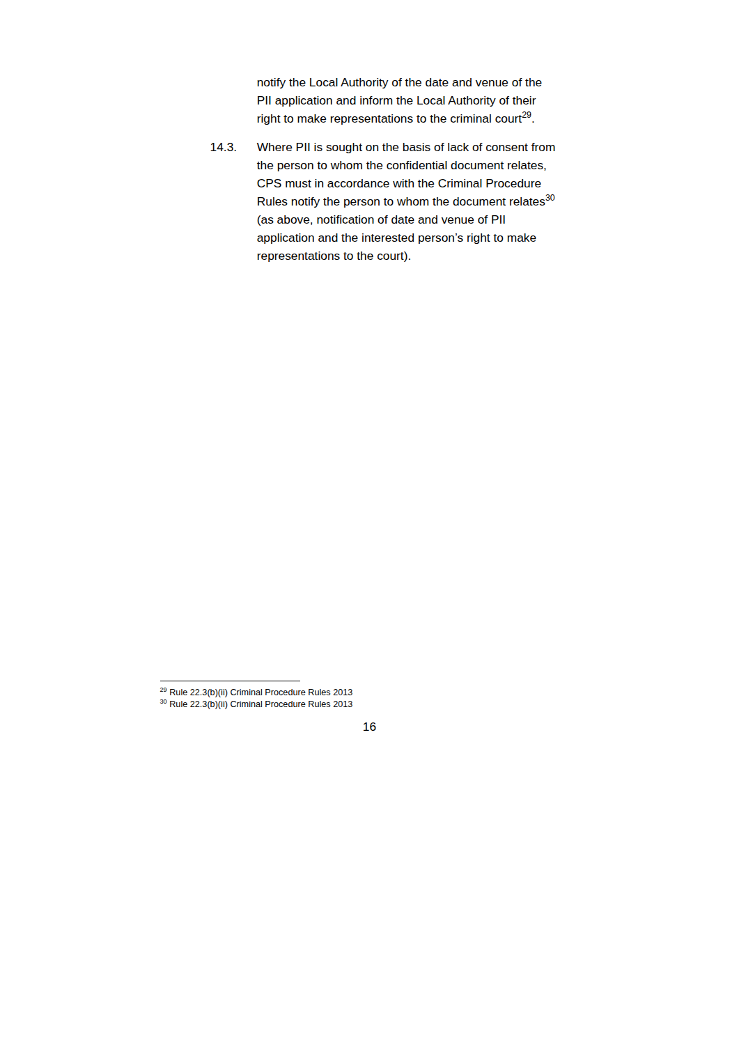notify the Local Authority of the date and venue of the PII application and inform the Local Authority of their right to make representations to the criminal court29.
14.3.
Where PII is sought on the basis of lack of consent from the person to whom the confidential document relates, CPS must in accordance with the Criminal Procedure Rules notify the person to whom the document relates30 (as above, notification of date and venue of PII application and the interested person’s right to make representations to the court).
29 Rule 22.3(b)(ii) Criminal Procedure Rules 2013
30 Rule 22.3(b)(ii) Criminal Procedure Rules 2013
16